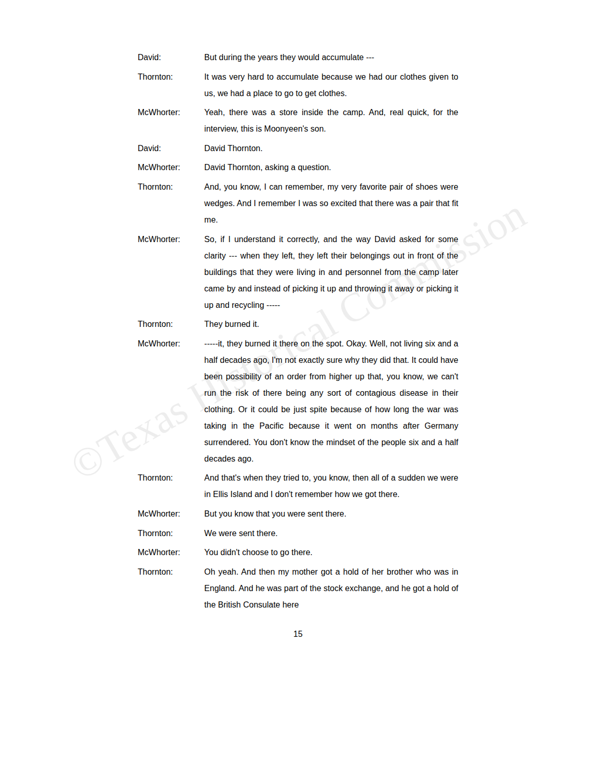©Texas Historical Commission
| David: | But during the years they would accumulate --- |
| Thornton: | It was very hard to accumulate because we had our clothes given to us, we had a place to go to get clothes. |
| McWhorter: | Yeah, there was a store inside the camp. And, real quick, for the interview, this is Moonyeen's son. |
| David: | David Thornton. |
| McWhorter: | David Thornton, asking a question. |
| Thornton: | And, you know, I can remember, my very favorite pair of shoes were wedges. And I remember I was so excited that there was a pair that fit me. |
| McWhorter: | So, if I understand it correctly, and the way David asked for some clarity --- when they left, they left their belongings out in front of the buildings that they were living in and personnel from the camp later came by and instead of picking it up and throwing it away or picking it up and recycling ----- |
| Thornton: | They burned it. |
| McWhorter: | -----it, they burned it there on the spot. Okay. Well, not living six and a half decades ago, I'm not exactly sure why they did that. It could have been possibility of an order from higher up that, you know, we can't run the risk of there being any sort of contagious disease in their clothing. Or it could be just spite because of how long the war was taking in the Pacific because it went on months after Germany surrendered. You don't know the mindset of the people six and a half decades ago. |
| Thornton: | And that's when they tried to, you know, then all of a sudden we were in Ellis Island and I don't remember how we got there. |
| McWhorter: | But you know that you were sent there. |
| Thornton: | We were sent there. |
| McWhorter: | You didn't choose to go there. |
| Thornton: | Oh yeah. And then my mother got a hold of her brother who was in England. And he was part of the stock exchange, and he got a hold of the British Consulate here |
15